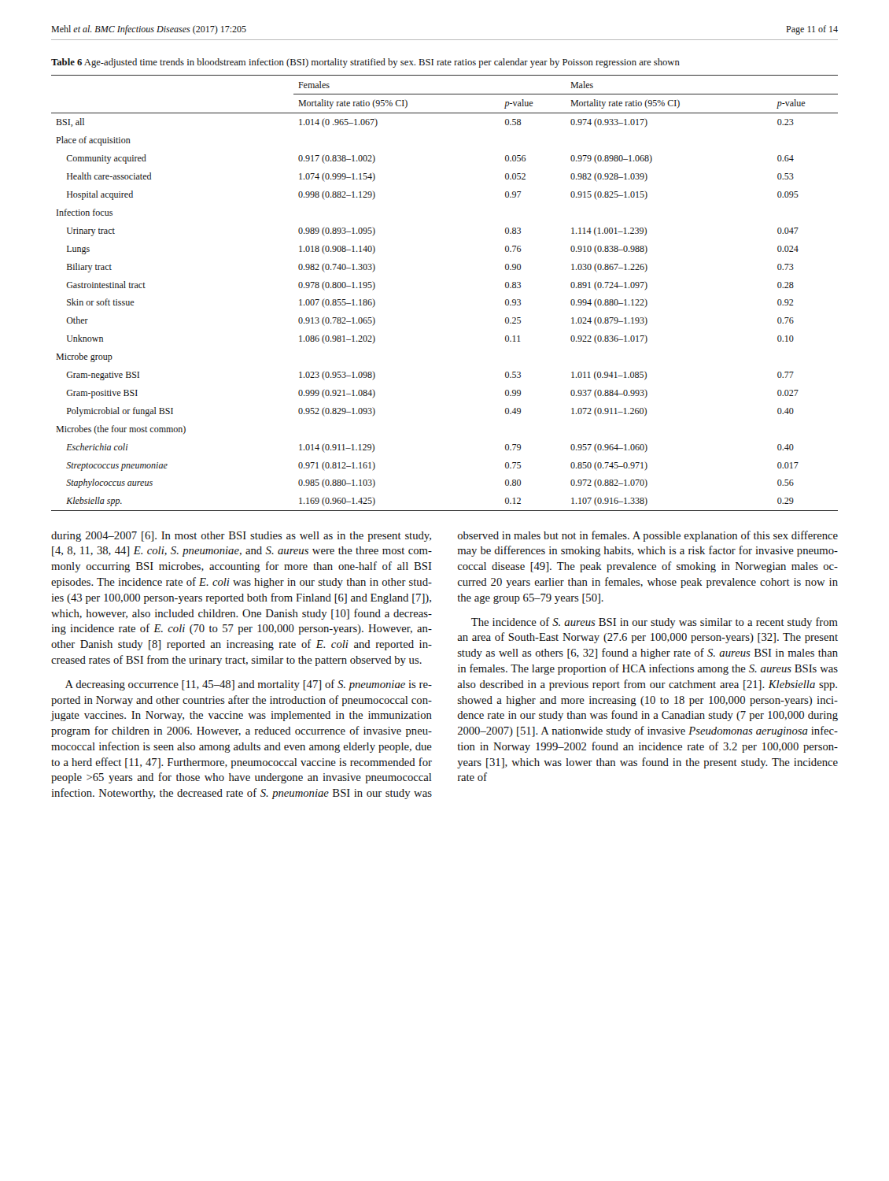Mehl et al. BMC Infectious Diseases (2017) 17:205 Page 11 of 14
Table 6 Age-adjusted time trends in bloodstream infection (BSI) mortality stratified by sex. BSI rate ratios per calendar year by Poisson regression are shown
| | Females | Males |
| --- | --- | --- |
| | Mortality rate ratio (95% CI) | p -value | Mortality rate ratio (95% CI) | p -value |
| BSI, all | 1.014 (0 .965–1.067) | 0.58 | 0.974 (0.933–1.017) | 0.23 |
| Place of acquisition | | | | |
| Community acquired | 0.917 (0.838–1.002) | 0.056 | 0.979 (0.8980–1.068) | 0.64 |
| Health care-associated | 1.074 (0.999–1.154) | 0.052 | 0.982 (0.928–1.039) | 0.53 |
| Hospital acquired | 0.998 (0.882–1.129) | 0.97 | 0.915 (0.825–1.015) | 0.095 |
| Infection focus | | | | |
| Urinary tract | 0.989 (0.893–1.095) | 0.83 | 1.114 (1.001–1.239) | 0.047 |
| Lungs | 1.018 (0.908–1.140) | 0.76 | 0.910 (0.838–0.988) | 0.024 |
| Biliary tract | 0.982 (0.740–1.303) | 0.90 | 1.030 (0.867–1.226) | 0.73 |
| Gastrointestinal tract | 0.978 (0.800–1.195) | 0.83 | 0.891 (0.724–1.097) | 0.28 |
| Skin or soft tissue | 1.007 (0.855–1.186) | 0.93 | 0.994 (0.880–1.122) | 0.92 |
| Other | 0.913 (0.782–1.065) | 0.25 | 1.024 (0.879–1.193) | 0.76 |
| Unknown | 1.086 (0.981–1.202) | 0.11 | 0.922 (0.836–1.017) | 0.10 |
| Microbe group | | | | |
| Gram-negative BSI | 1.023 (0.953–1.098) | 0.53 | 1.011 (0.941–1.085) | 0.77 |
| Gram-positive BSI | 0.999 (0.921–1.084) | 0.99 | 0.937 (0.884–0.993) | 0.027 |
| Polymicrobial or fungal BSI | 0.952 (0.829–1.093) | 0.49 | 1.072 (0.911–1.260) | 0.40 |
| Microbes (the four most common) | | | | |
| Escherichia coli | 1.014 (0.911–1.129) | 0.79 | 0.957 (0.964–1.060) | 0.40 |
| Streptococcus pneumoniae | 0.971 (0.812–1.161) | 0.75 | 0.850 (0.745–0.971) | 0.017 |
| Staphylococcus aureus | 0.985 (0.880–1.103) | 0.80 | 0.972 (0.882–1.070) | 0.56 |
| Klebsiella spp. | 1.169 (0.960–1.425) | 0.12 | 1.107 (0.916–1.338) | 0.29 |
during 2004–2007 [6]. In most other BSI studies as well as in the present study, [4, 8, 11, 38, 44] E. coli, S. pneumoniae, and S. aureus were the three most commonly occurring BSI microbes, accounting for more than one-half of all BSI episodes. The incidence rate of E. coli was higher in our study than in other studies (43 per 100,000 person-years reported both from Finland [6] and England [7]), which, however, also included children. One Danish study [10] found a decreasing incidence rate of E. coli (70 to 57 per 100,000 person-years). However, another Danish study [8] reported an increasing rate of E. coli and reported increased rates of BSI from the urinary tract, similar to the pattern observed by us.
A decreasing occurrence [11, 45–48] and mortality [47] of S. pneumoniae is reported in Norway and other countries after the introduction of pneumococcal conjugate vaccines. In Norway, the vaccine was implemented in the immunization program for children in 2006. However, a reduced occurrence of invasive pneumococcal infection is seen also among adults and even among elderly people, due to a herd effect [11, 47]. Furthermore, pneumococcal vaccine is recommended for people >65 years and for those who have undergone an invasive pneumococcal infection. Noteworthy, the decreased rate of S. pneumoniae BSI in our study was observed in males but not in females. A possible explanation of this sex difference may be differences in smoking habits, which is a risk factor for invasive pneumococcal disease [49]. The peak prevalence of smoking in Norwegian males occurred 20 years earlier than in females, whose peak prevalence cohort is now in the age group 65–79 years [50].
The incidence of S. aureus BSI in our study was similar to a recent study from an area of South-East Norway (27.6 per 100,000 person-years) [32]. The present study as well as others [6, 32] found a higher rate of S. aureus BSI in males than in females. The large proportion of HCA infections among the S. aureus BSIs was also described in a previous report from our catchment area [21]. Klebsiella spp. showed a higher and more increasing (10 to 18 per 100,000 person-years) incidence rate in our study than was found in a Canadian study (7 per 100,000 during 2000–2007) [51]. A nationwide study of invasive Pseudomonas aeruginosa infection in Norway 1999–2002 found an incidence rate of 3.2 per 100,000 person-years [31], which was lower than was found in the present study. The incidence rate of